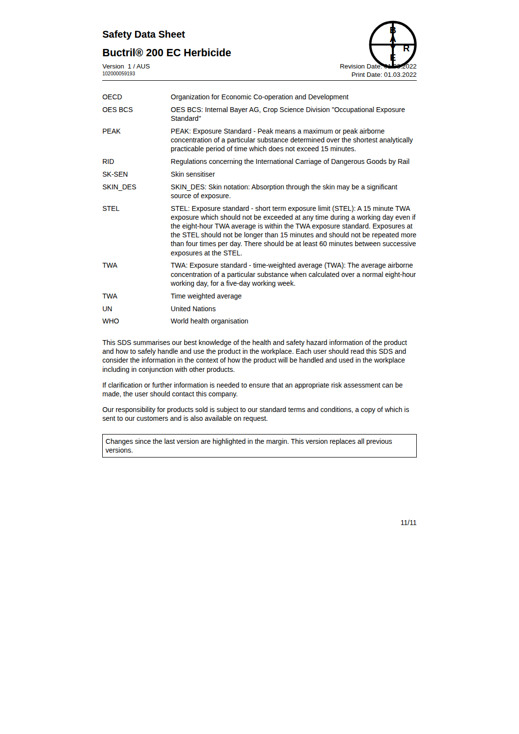B A Y E R
Safety Data Sheet
Buctril® 200 EC Herbicide
Version 1 / AUS
102000059193
Revision Date: 01.03.2022
Print Date: 01.03.2022
| OECD | Organization for Economic Co-operation and Development |
| OES BCS | OES BCS: Internal Bayer AG, Crop Science Division "Occupational Exposure Standard" |
| PEAK | PEAK: Exposure Standard - Peak means a maximum or peak airborne concentration of a particular substance determined over the shortest analytically practicable period of time which does not exceed 15 minutes. |
| RID | Regulations concerning the International Carriage of Dangerous Goods by Rail |
| SK-SEN | Skin sensitiser |
| SKIN_DES | SKIN_DES: Skin notation: Absorption through the skin may be a significant source of exposure. |
| STEL | STEL: Exposure standard - short term exposure limit (STEL): A 15 minute TWA exposure which should not be exceeded at any time during a working day even if the eight-hour TWA average is within the TWA exposure standard. Exposures at the STEL should not be longer than 15 minutes and should not be repeated more than four times per day. There should be at least 60 minutes between successive exposures at the STEL. |
| TWA | TWA: Exposure standard - time-weighted average (TWA): The average airborne concentration of a particular substance when calculated over a normal eight-hour working day, for a five-day working week. |
| TWA | Time weighted average |
| UN | United Nations |
| WHO | World health organisation |
This SDS summarises our best knowledge of the health and safety hazard information of the product and how to safely handle and use the product in the workplace. Each user should read this SDS and consider the information in the context of how the product will be handled and used in the workplace including in conjunction with other products.
If clarification or further information is needed to ensure that an appropriate risk assessment can be made, the user should contact this company.
Our responsibility for products sold is subject to our standard terms and conditions, a copy of which is sent to our customers and is also available on request.
Changes since the last version are highlighted in the margin. This version replaces all previous versions.
11/11